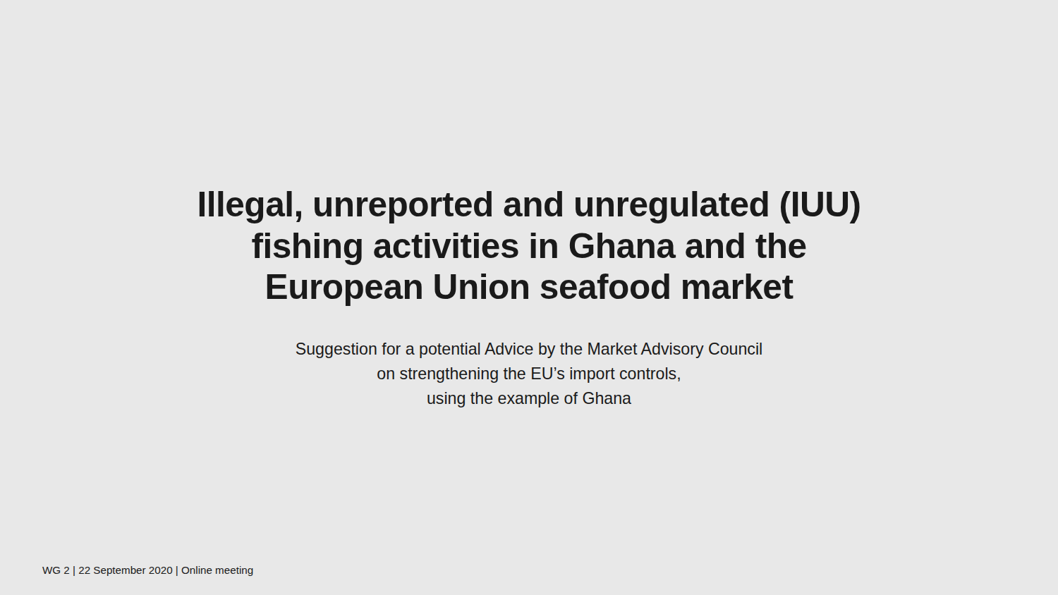Illegal, unreported and unregulated (IUU) fishing activities in Ghana and the European Union seafood market
Suggestion for a potential Advice by the Market Advisory Council
on strengthening the EU’s import controls,
using the example of Ghana
WG 2 | 22 September 2020 | Online meeting